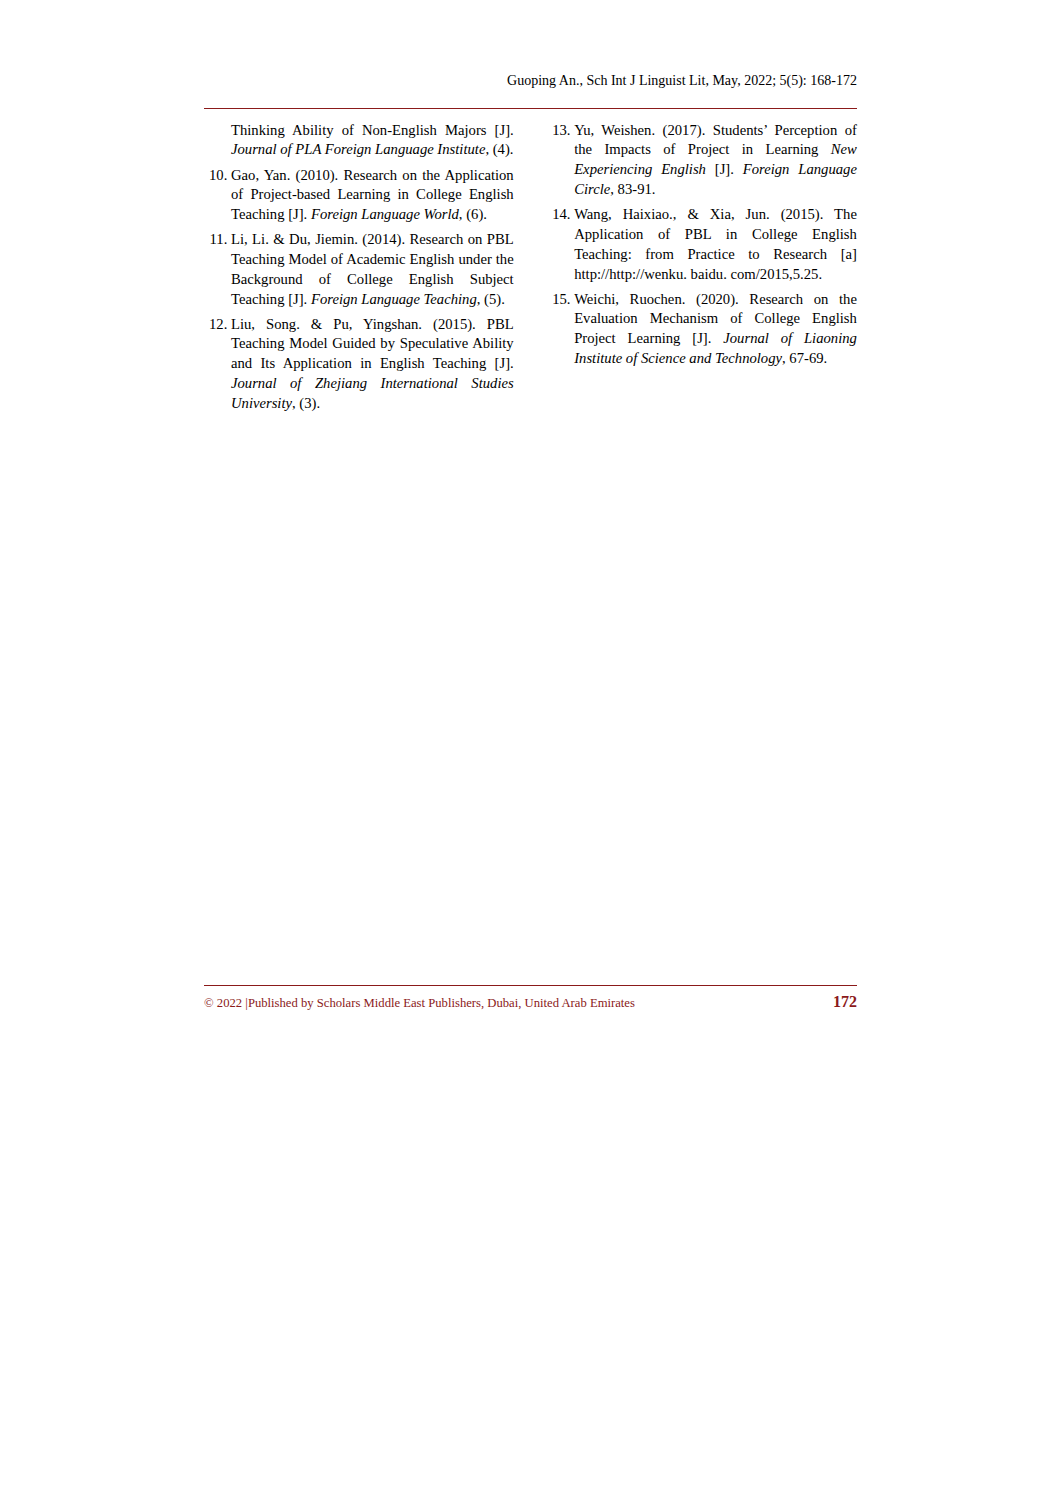Guoping An., Sch Int J Linguist Lit, May, 2022; 5(5): 168-172
Thinking Ability of Non-English Majors [J]. Journal of PLA Foreign Language Institute, (4).
Gao, Yan. (2010). Research on the Application of Project-based Learning in College English Teaching [J]. Foreign Language World, (6).
Li, Li. & Du, Jiemin. (2014). Research on PBL Teaching Model of Academic English under the Background of College English Subject Teaching [J]. Foreign Language Teaching, (5).
Liu, Song. & Pu, Yingshan. (2015). PBL Teaching Model Guided by Speculative Ability and Its Application in English Teaching [J]. Journal of Zhejiang International Studies University, (3).
Yu, Weishen. (2017). Students’ Perception of the Impacts of Project in Learning New Experiencing English [J]. Foreign Language Circle, 83-91.
Wang, Haixiao., & Xia, Jun. (2015). The Application of PBL in College English Teaching: from Practice to Research [a] http://http://wenku. baidu. com/2015,5.25.
Weichi, Ruochen. (2020). Research on the Evaluation Mechanism of College English Project Learning [J]. Journal of Liaoning Institute of Science and Technology, 67-69.
© 2022 |Published by Scholars Middle East Publishers, Dubai, United Arab Emirates 172